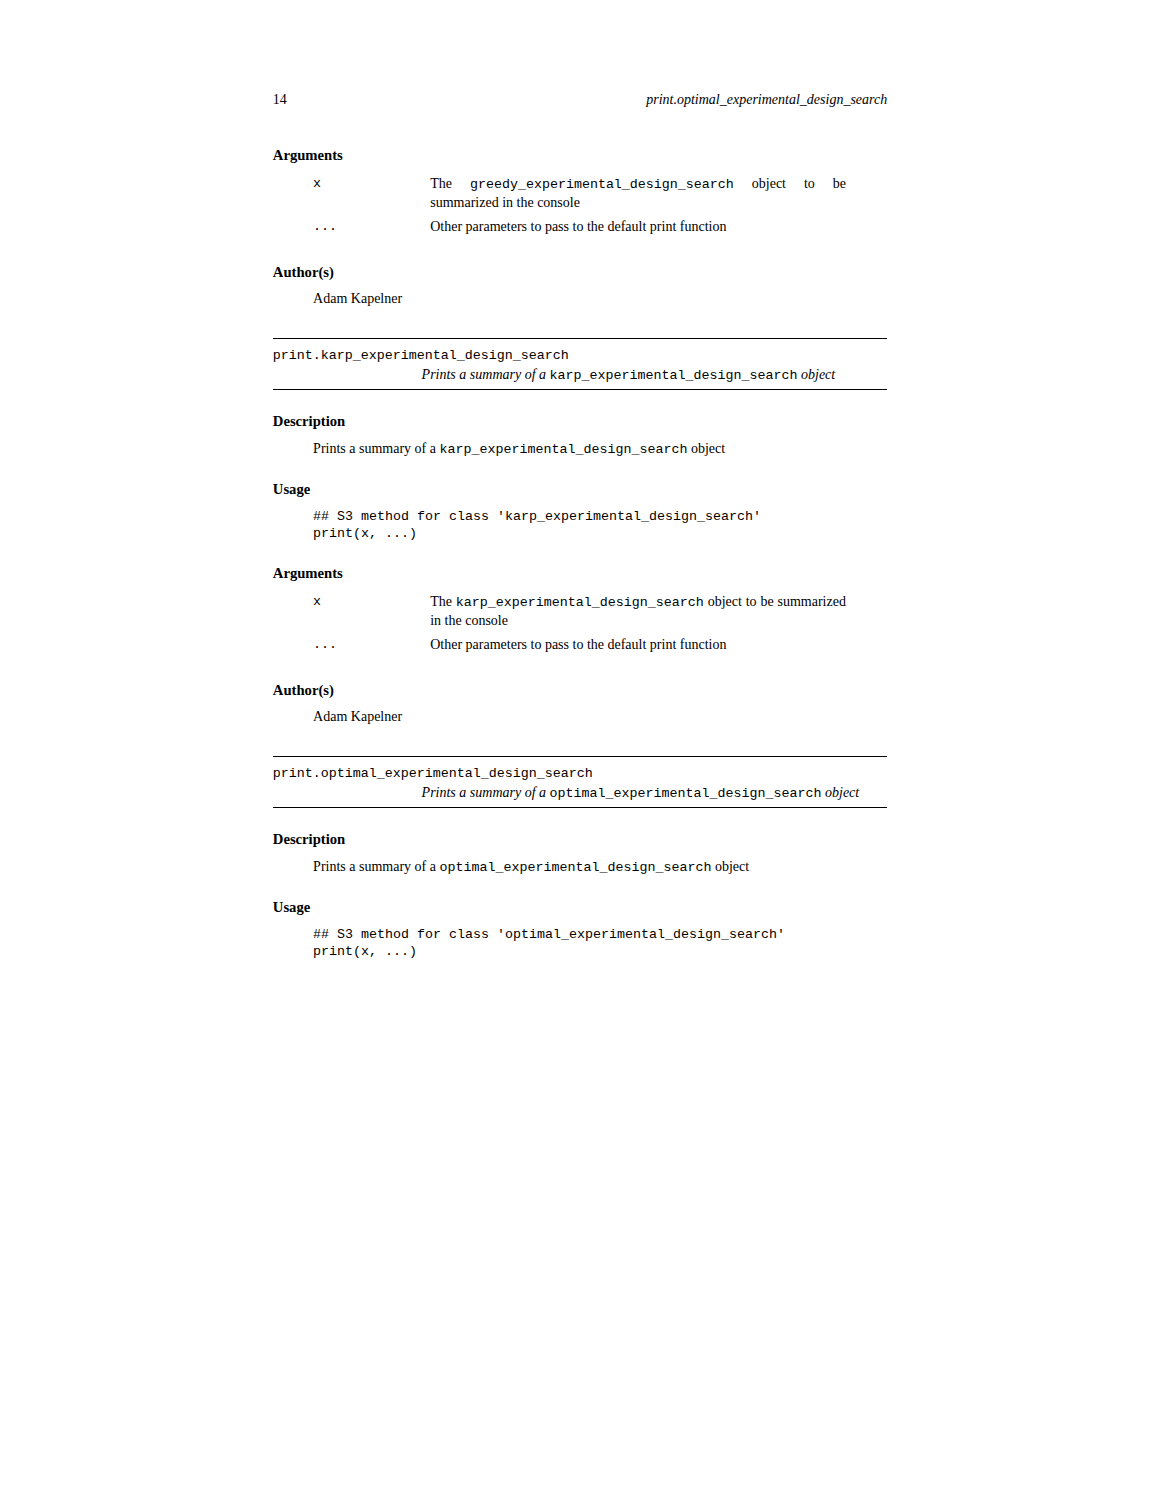14 print.optimal_experimental_design_search
Arguments
| x | The greedy_experimental_design_search object to be summarized in the console |
| ... | Other parameters to pass to the default print function |
Author(s)
Adam Kapelner
print.karp_experimental_design_search Prints a summary of a karp_experimental_design_search object
Description
Prints a summary of a karp_experimental_design_search object
Usage
## S3 method for class 'karp_experimental_design_search'
print(x, ...)
Arguments
| x | The karp_experimental_design_search object to be summarized in the console |
| ... | Other parameters to pass to the default print function |
Author(s)
Adam Kapelner
print.optimal_experimental_design_search Prints a summary of a optimal_experimental_design_search object
Description
Prints a summary of a optimal_experimental_design_search object
Usage
## S3 method for class 'optimal_experimental_design_search'
print(x, ...)